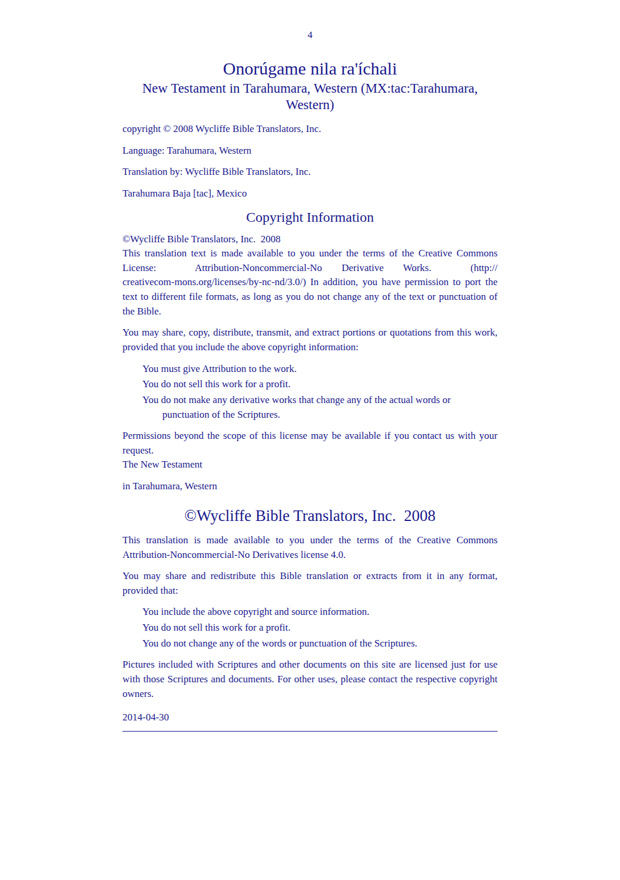4
Onorúgame nila ra'íchali
New Testament in Tarahumara, Western (MX:tac:Tarahumara, Western)
copyright © 2008 Wycliffe Bible Translators, Inc.
Language: Tarahumara, Western
Translation by: Wycliffe Bible Translators, Inc.
Tarahumara Baja [tac], Mexico
Copyright Information
©Wycliffe Bible Translators, Inc. 2008
This translation text is made available to you under the terms of the Creative Commons License: Attribution-Noncommercial-No Derivative Works. (http:// creativecom‑mons.org/licenses/by-nc-nd/3.0/) In addition, you have permission to port the text to different file formats, as long as you do not change any of the text or punctuation of the Bible.
You may share, copy, distribute, transmit, and extract portions or quotations from this work, provided that you include the above copyright information:
You must give Attribution to the work.
You do not sell this work for a profit.
You do not make any derivative works that change any of the actual words or punctuation of the Scriptures.
Permissions beyond the scope of this license may be available if you contact us with your request.
The New Testament
in Tarahumara, Western
©Wycliffe Bible Translators, Inc. 2008
This translation is made available to you under the terms of the Creative Commons Attribution-Noncommercial-No Derivatives license 4.0.
You may share and redistribute this Bible translation or extracts from it in any format, provided that:
You include the above copyright and source information.
You do not sell this work for a profit.
You do not change any of the words or punctuation of the Scriptures.
Pictures included with Scriptures and other documents on this site are licensed just for use with those Scriptures and documents. For other uses, please contact the respective copyright owners.
2014-04-30